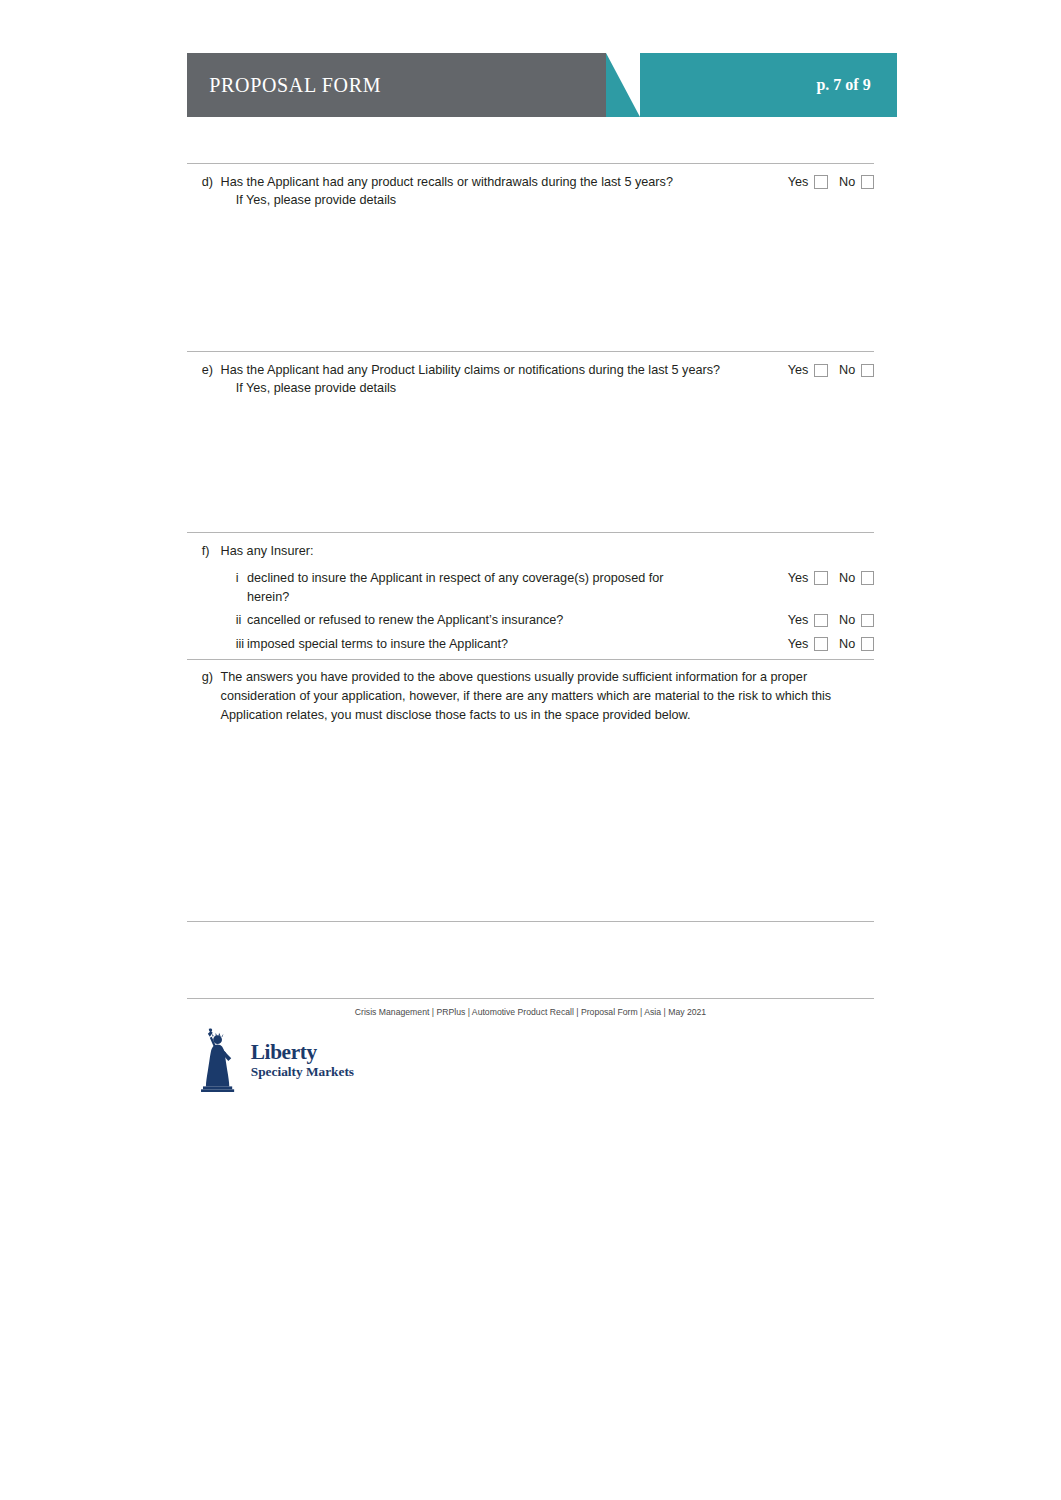PROPOSAL FORM
p. 7 of 9
d)
Has the Applicant had any product recalls or withdrawals during the last 5 years?
Yes No
If Yes, please provide details
e)
Has the Applicant had any Product Liability claims or notifications during the last 5 years?
Yes No
If Yes, please provide details
f)
Has any Insurer:
i
declined to insure the Applicant in respect of any coverage(s) proposed for herein?
Yes No
ii
cancelled or refused to renew the Applicant’s insurance?
Yes No
iii
imposed special terms to insure the Applicant?
Yes No
g)
The answers you have provided to the above questions usually provide sufficient information for a proper consideration of your application, however, if there are any matters which are material to the risk to which this Application relates, you must disclose those facts to us in the space provided below.
Crisis Management | PRPlus | Automotive Product Recall | Proposal Form | Asia | May 2021
Liberty
Specialty Markets